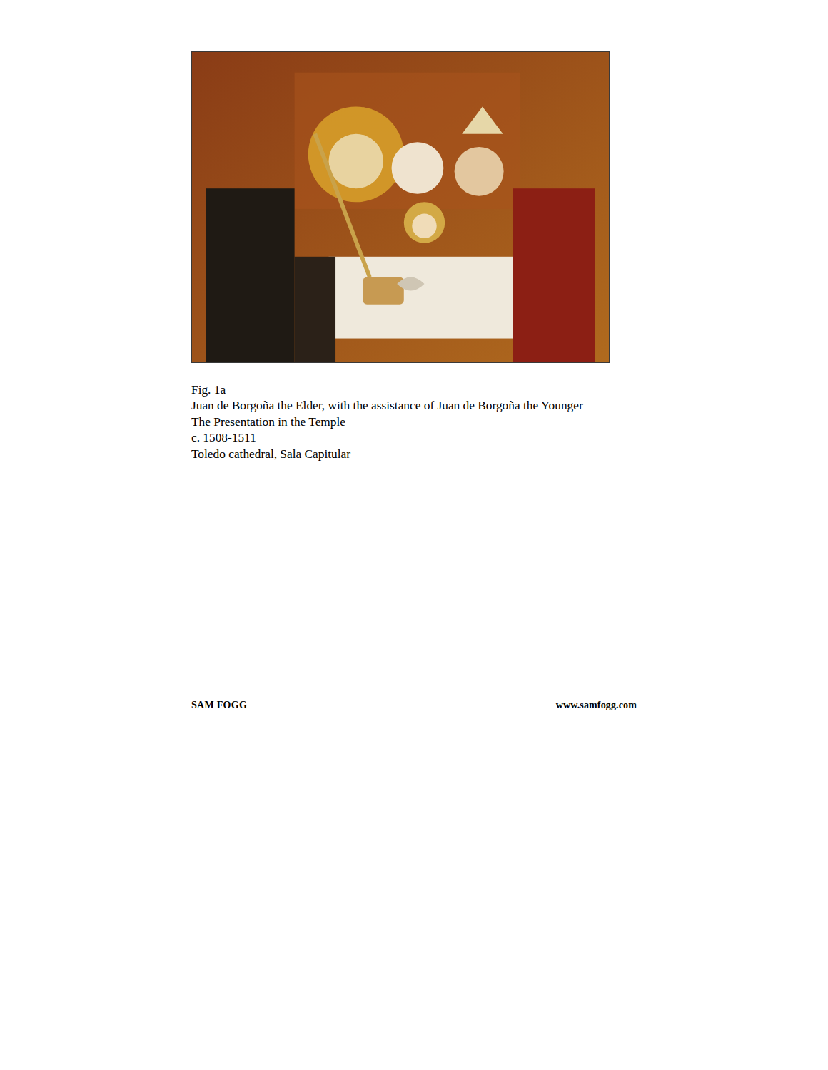Fig. 1a Juan de Borgoña the Elder, with the assistance of Juan de Borgoña the Younger The Presentation in the Temple c. 1508-1511 Toledo cathedral, Sala Capitular
SAM FOGG www.samfogg.com